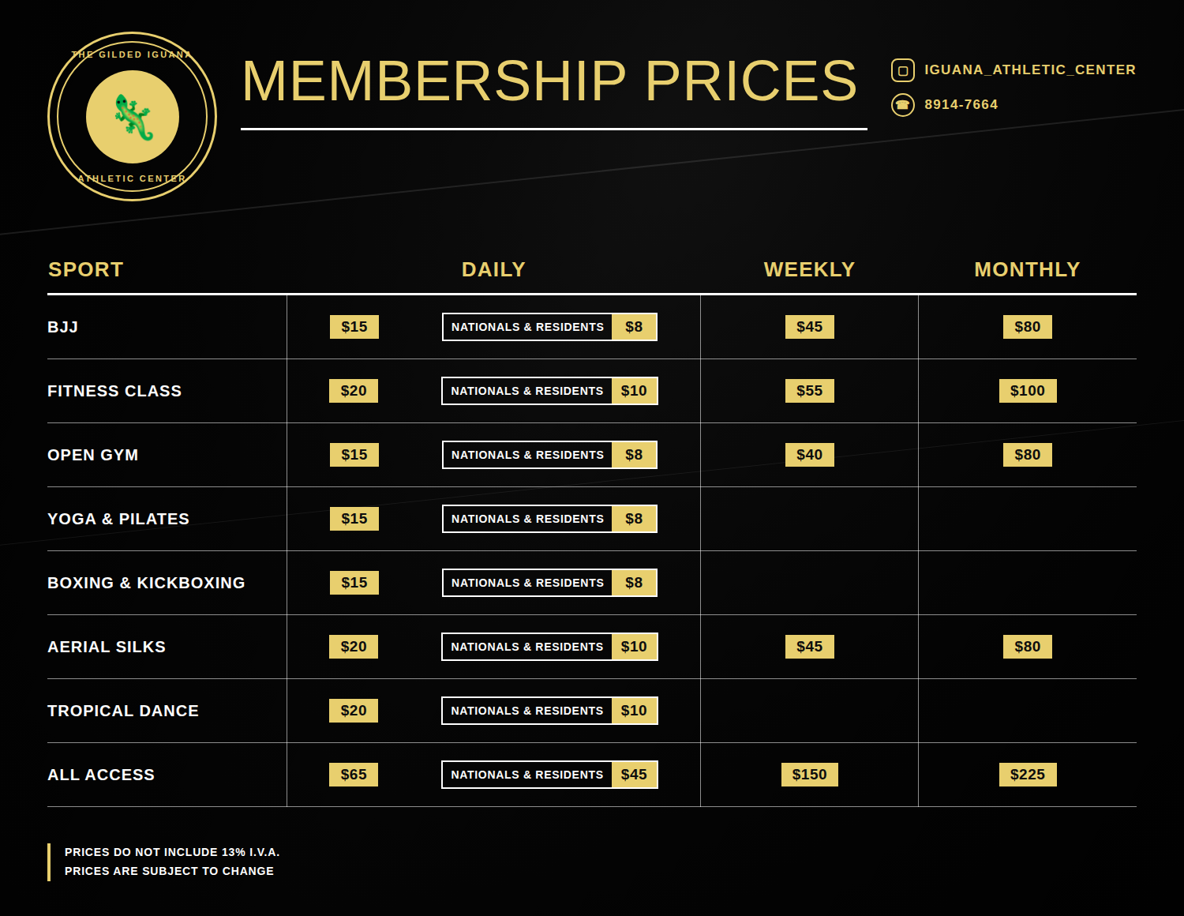The Gilded Iguana 🦎 Athletic Center
Membership Prices
▢IGUANA_ATHLETIC_CENTER
☎8914-7664
| Sport | Daily | Weekly | Monthly |
| --- | --- | --- | --- |
| BJJ | $15 Nationals & Residents $8 | $45 | $80 |
| Fitness Class | $20 Nationals & Residents $10 | $55 | $100 |
| Open Gym | $15 Nationals & Residents $8 | $40 | $80 |
| Yoga & Pilates | $15 Nationals & Residents $8 | | |
| Boxing & Kickboxing | $15 Nationals & Residents $8 | | |
| Aerial Silks | $20 Nationals & Residents $10 | $45 | $80 |
| Tropical Dance | $20 Nationals & Residents $10 | | |
| All Access | $65 Nationals & Residents $45 | $150 | $225 |
Prices do not include 13% I.V.A.
Prices are subject to change